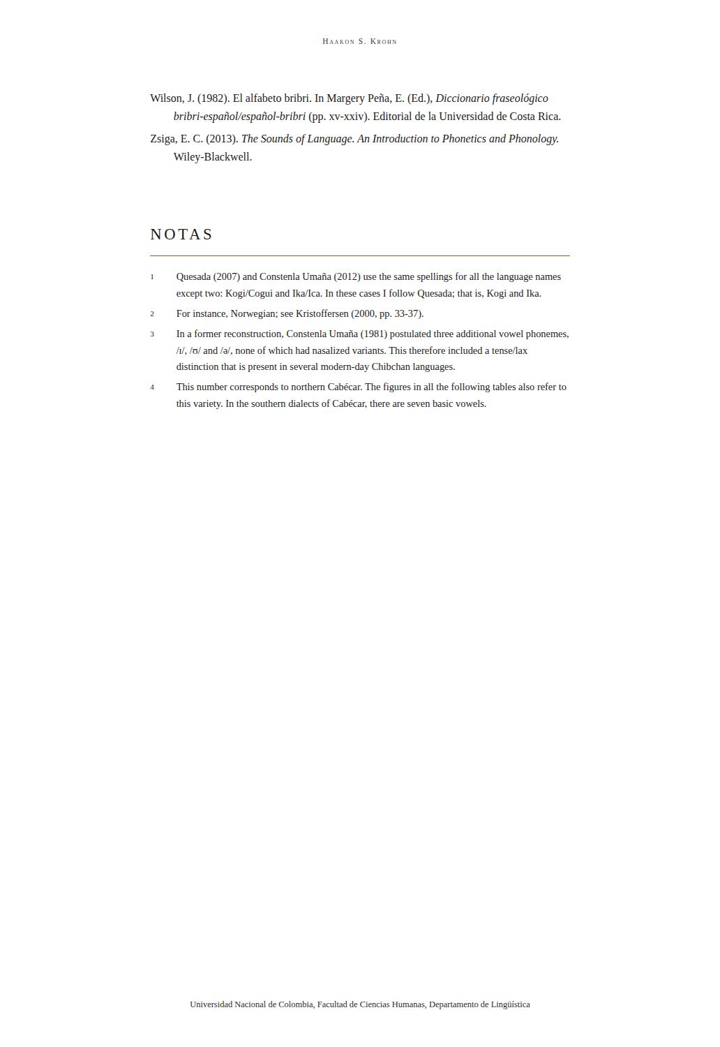Haakon S. Krohn
Wilson, J. (1982). El alfabeto bribri. In Margery Peña, E. (Ed.), Diccionario fraseológico bribri-español/español-bribri (pp. xv-xxiv). Editorial de la Universidad de Costa Rica.
Zsiga, E. C. (2013). The Sounds of Language. An Introduction to Phonetics and Phonology. Wiley-Blackwell.
NOTAS
Quesada (2007) and Constenla Umaña (2012) use the same spellings for all the language names except two: Kogi/Cogui and Ika/Ica. In these cases I follow Quesada; that is, Kogi and Ika.
For instance, Norwegian; see Kristoffersen (2000, pp. 33-37).
In a former reconstruction, Constenla Umaña (1981) postulated three additional vowel phonemes, /ɪ/, /ʊ/ and /ə/, none of which had nasalized variants. This therefore included a tense/lax distinction that is present in several modern-day Chibchan languages.
This number corresponds to northern Cabécar. The figures in all the following tables also refer to this variety. In the southern dialects of Cabécar, there are seven basic vowels.
Universidad Nacional de Colombia, Facultad de Ciencias Humanas, Departamento de Lingüística